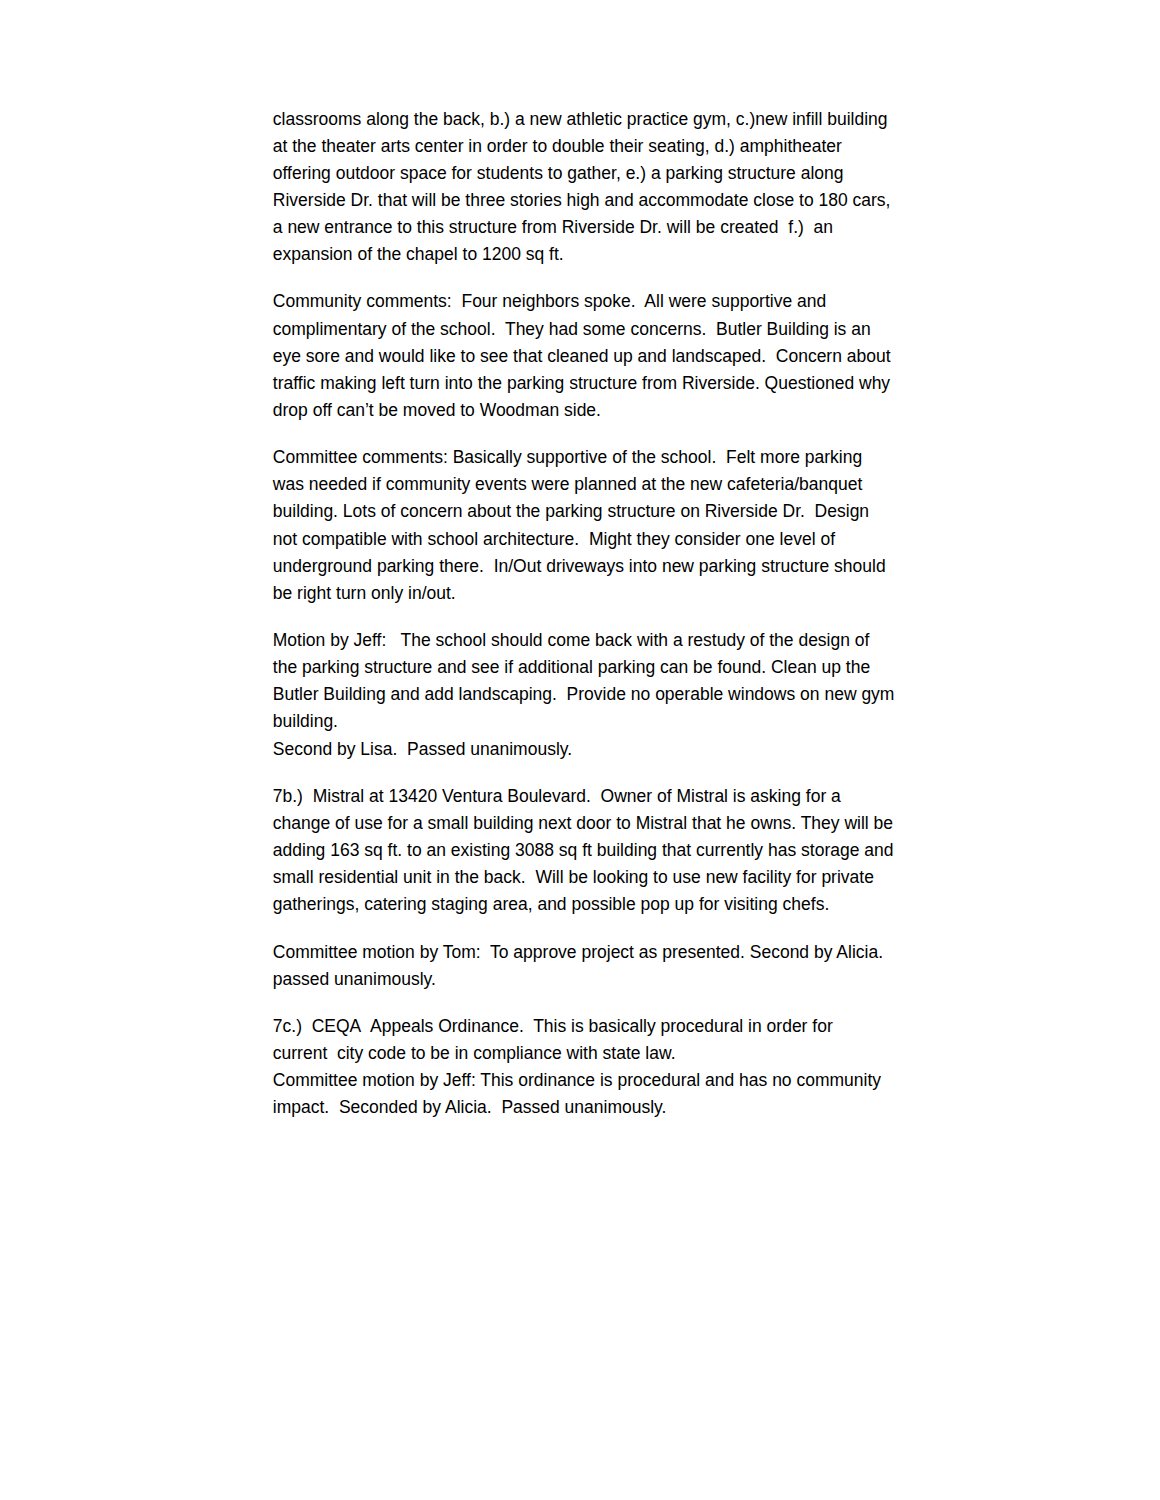classrooms along the back, b.) a new athletic practice gym, c.)new infill building at the theater arts center in order to double their seating, d.) amphitheater offering outdoor space for students to gather, e.) a parking structure along Riverside Dr. that will be three stories high and accommodate close to 180 cars, a new entrance to this structure from Riverside Dr. will be created f.) an expansion of the chapel to 1200 sq ft.
Community comments: Four neighbors spoke. All were supportive and complimentary of the school. They had some concerns. Butler Building is an eye sore and would like to see that cleaned up and landscaped. Concern about traffic making left turn into the parking structure from Riverside. Questioned why drop off can’t be moved to Woodman side.
Committee comments: Basically supportive of the school. Felt more parking was needed if community events were planned at the new cafeteria/banquet building. Lots of concern about the parking structure on Riverside Dr. Design not compatible with school architecture. Might they consider one level of underground parking there. In/Out driveways into new parking structure should be right turn only in/out.
Motion by Jeff: The school should come back with a restudy of the design of the parking structure and see if additional parking can be found. Clean up the Butler Building and add landscaping. Provide no operable windows on new gym building.
Second by Lisa. Passed unanimously.
7b.) Mistral at 13420 Ventura Boulevard. Owner of Mistral is asking for a change of use for a small building next door to Mistral that he owns. They will be adding 163 sq ft. to an existing 3088 sq ft building that currently has storage and small residential unit in the back. Will be looking to use new facility for private gatherings, catering staging area, and possible pop up for visiting chefs.
Committee motion by Tom: To approve project as presented. Second by Alicia. passed unanimously.
7c.) CEQA Appeals Ordinance. This is basically procedural in order for current city code to be in compliance with state law.
Committee motion by Jeff: This ordinance is procedural and has no community impact. Seconded by Alicia. Passed unanimously.